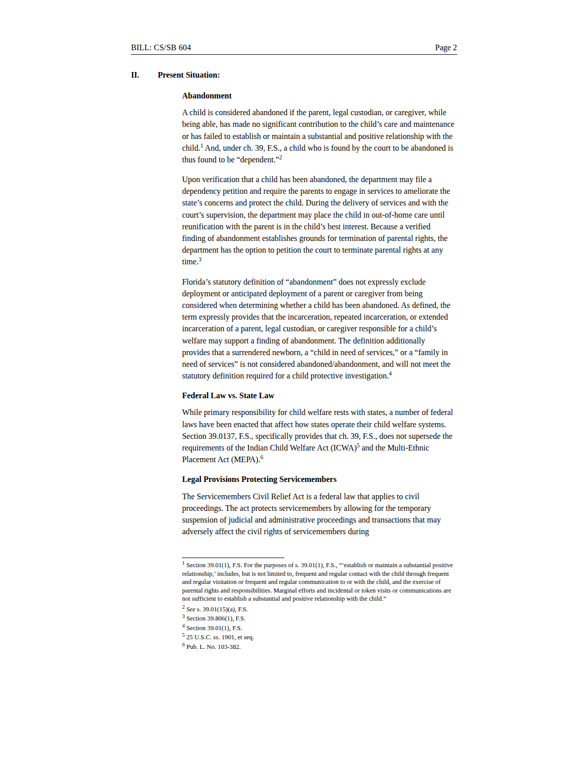BILL: CS/SB 604
Page 2
II.
Present Situation:
Abandonment
A child is considered abandoned if the parent, legal custodian, or caregiver, while being able, has made no significant contribution to the child’s care and maintenance or has failed to establish or maintain a substantial and positive relationship with the child.1 And, under ch. 39, F.S., a child who is found by the court to be abandoned is thus found to be “dependent.”2
Upon verification that a child has been abandoned, the department may file a dependency petition and require the parents to engage in services to ameliorate the state’s concerns and protect the child. During the delivery of services and with the court’s supervision, the department may place the child in out-of-home care until reunification with the parent is in the child’s best interest. Because a verified finding of abandonment establishes grounds for termination of parental rights, the department has the option to petition the court to terminate parental rights at any time.3
Florida’s statutory definition of “abandonment” does not expressly exclude deployment or anticipated deployment of a parent or caregiver from being considered when determining whether a child has been abandoned. As defined, the term expressly provides that the incarceration, repeated incarceration, or extended incarceration of a parent, legal custodian, or caregiver responsible for a child’s welfare may support a finding of abandonment. The definition additionally provides that a surrendered newborn, a “child in need of services,” or a “family in need of services” is not considered abandoned/abandonment, and will not meet the statutory definition required for a child protective investigation.4
Federal Law vs. State Law
While primary responsibility for child welfare rests with states, a number of federal laws have been enacted that affect how states operate their child welfare systems. Section 39.0137, F.S., specifically provides that ch. 39, F.S., does not supersede the requirements of the Indian Child Welfare Act (ICWA)5 and the Multi-Ethnic Placement Act (MEPA).6
Legal Provisions Protecting Servicemembers
The Servicemembers Civil Relief Act is a federal law that applies to civil proceedings. The act protects servicemembers by allowing for the temporary suspension of judicial and administrative proceedings and transactions that may adversely affect the civil rights of servicemembers during
1 Section 39.01(1), F.S. For the purposes of s. 39.01(1), F.S., “‘establish or maintain a substantial positive relationship,’ includes, but is not limited to, frequent and regular contact with the child through frequent and regular visitation or frequent and regular communication to or with the child, and the exercise of parental rights and responsibilities. Marginal efforts and incidental or token visits or communications are not sufficient to establish a substantial and positive relationship with the child.”
2 See s. 39.01(15)(a), F.S.
3 Section 39.806(1), F.S.
4 Section 39.01(1), F.S.
5 25 U.S.C. ss. 1901, et seq.
6 Pub. L. No. 103-382.